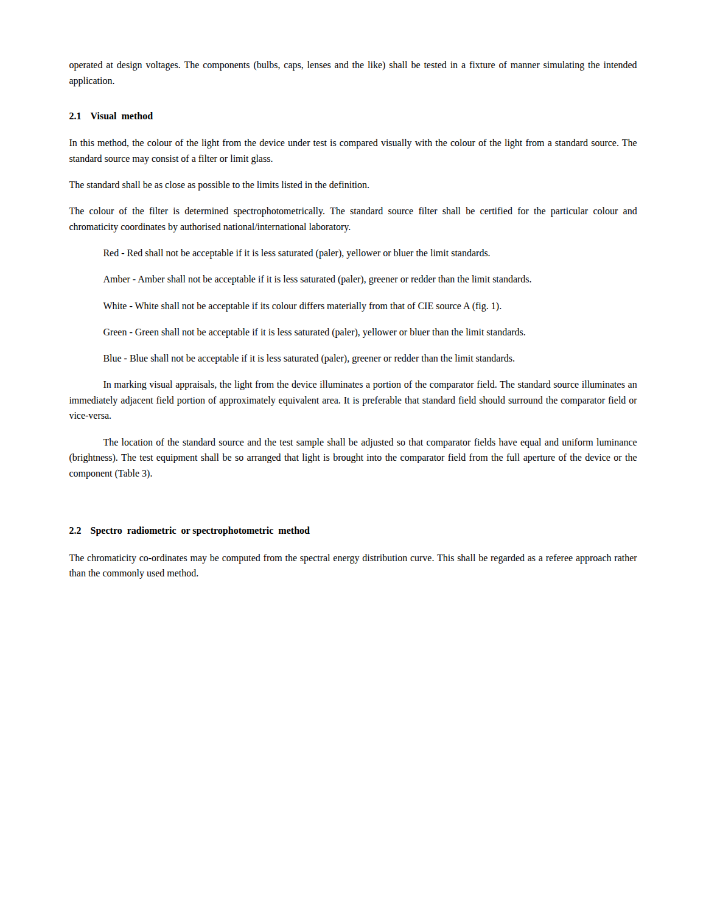operated at design voltages. The components (bulbs, caps, lenses and the like) shall be tested in a fixture of manner simulating the intended application.
2.1 Visual method
In this method, the colour of the light from the device under test is compared visually with the colour of the light from a standard source. The standard source may consist of a filter or limit glass.
The standard shall be as close as possible to the limits listed in the definition.
The colour of the filter is determined spectrophotometrically. The standard source filter shall be certified for the particular colour and chromaticity coordinates by authorised national/international laboratory.
Red - Red shall not be acceptable if it is less saturated (paler), yellower or bluer the limit standards.
Amber - Amber shall not be acceptable if it is less saturated (paler), greener or redder than the limit standards.
White - White shall not be acceptable if its colour differs materially from that of CIE source A (fig. 1).
Green - Green shall not be acceptable if it is less saturated (paler), yellower or bluer than the limit standards.
Blue - Blue shall not be acceptable if it is less saturated (paler), greener or redder than the limit standards.
In marking visual appraisals, the light from the device illuminates a portion of the comparator field. The standard source illuminates an immediately adjacent field portion of approximately equivalent area. It is preferable that standard field should surround the comparator field or vice-versa.
The location of the standard source and the test sample shall be adjusted so that comparator fields have equal and uniform luminance (brightness). The test equipment shall be so arranged that light is brought into the comparator field from the full aperture of the device or the component (Table 3).
2.2 Spectro radiometric or spectrophotometric method
The chromaticity co-ordinates may be computed from the spectral energy distribution curve. This shall be regarded as a referee approach rather than the commonly used method.